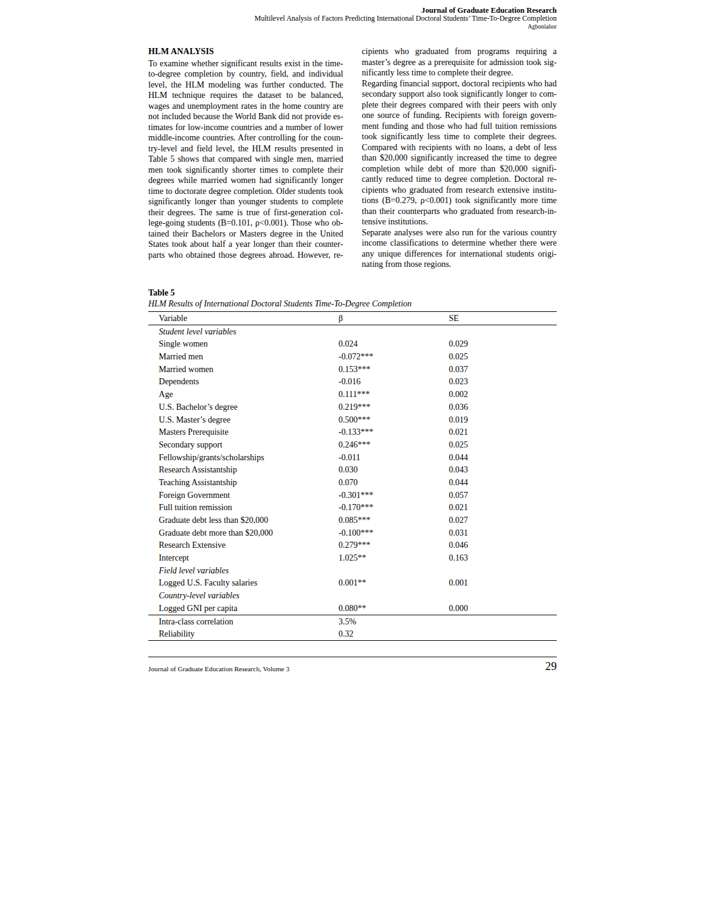Journal of Graduate Education Research
Multilevel Analysis of Factors Predicting International Doctoral Students’ Time-To-Degree Completion
Agbonlahor
HLM Analysis
To examine whether significant results exist in the time-to-degree completion by country, field, and individual level, the HLM modeling was further conducted. The HLM technique requires the dataset to be balanced, wages and unemployment rates in the home country are not included because the World Bank did not provide estimates for low-income countries and a number of lower middle-income countries. After controlling for the country-level and field level, the HLM results presented in Table 5 shows that compared with single men, married men took significantly shorter times to complete their degrees while married women had significantly longer time to doctorate degree completion. Older students took significantly longer than younger students to complete their degrees. The same is true of first-generation college-going students (B=0.101, ρ<0.001). Those who obtained their Bachelors or Masters degree in the United States took about half a year longer than their counterparts who obtained those degrees abroad. However, recipients who graduated from programs requiring a master’s degree as a prerequisite for admission took significantly less time to complete their degree.
Regarding financial support, doctoral recipients who had secondary support also took significantly longer to complete their degrees compared with their peers with only one source of funding. Recipients with foreign government funding and those who had full tuition remissions took significantly less time to complete their degrees. Compared with recipients with no loans, a debt of less than $20,000 significantly increased the time to degree completion while debt of more than $20,000 significantly reduced time to degree completion. Doctoral recipients who graduated from research extensive institutions (B=0.279, ρ<0.001) took significantly more time than their counterparts who graduated from research-intensive institutions.
Separate analyses were also run for the various country income classifications to determine whether there were any unique differences for international students originating from those regions.
Table 5
HLM Results of International Doctoral Students Time-To-Degree Completion
| Variable | β | SE |
| --- | --- | --- |
| Student level variables | | |
| Single women | 0.024 | 0.029 |
| Married men | -0.072*** | 0.025 |
| Married women | 0.153*** | 0.037 |
| Dependents | -0.016 | 0.023 |
| Age | 0.111*** | 0.002 |
| U.S. Bachelor’s degree | 0.219*** | 0.036 |
| U.S. Master’s degree | 0.500*** | 0.019 |
| Masters Prerequisite | -0.133*** | 0.021 |
| Secondary support | 0.246*** | 0.025 |
| Fellowship/grants/scholarships | -0.011 | 0.044 |
| Research Assistantship | 0.030 | 0.043 |
| Teaching Assistantship | 0.070 | 0.044 |
| Foreign Government | -0.301*** | 0.057 |
| Full tuition remission | -0.170*** | 0.021 |
| Graduate debt less than $20,000 | 0.085*** | 0.027 |
| Graduate debt more than $20,000 | -0.100*** | 0.031 |
| Research Extensive | 0.279*** | 0.046 |
| Intercept | 1.025** | 0.163 |
| Field level variables | | |
| Logged U.S. Faculty salaries | 0.001** | 0.001 |
| Country-level variables | | |
| Logged GNI per capita | 0.080** | 0.000 |
| Intra-class correlation | 3.5% | |
| Reliability | 0.32 | |
Journal of Graduate Education Research, Volume 3
29